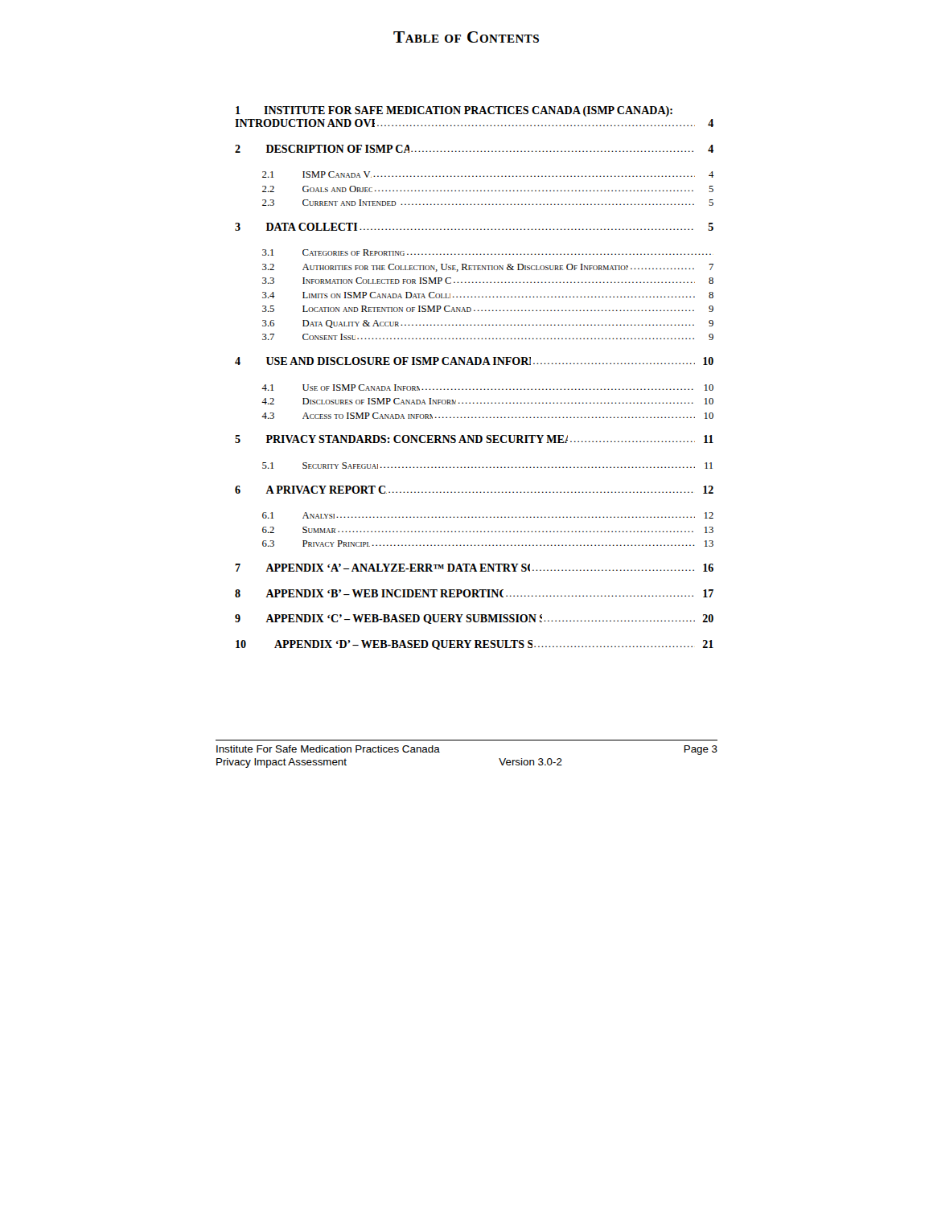Table of Contents
1 INSTITUTE FOR SAFE MEDICATION PRACTICES CANADA (ISMP CANADA): INTRODUCTION AND OVERVIEW .................................................................................................................. 4
2 DESCRIPTION OF ISMP CANADA ................................................................................................. 4
2.1 ISMP Canada Values ..................................................................................................................... 4
2.2 Goals and Objectives ................................................................................................................... 5
2.3 Current and Intended Scope ..................................................................................................... 5
3 DATA COLLECTION ............................................................................................................. 5
3.1 Categories of Reporting ......................................................................................................... 6
3.2 Authorities for the Collection, Use, Retention & Disclosure Of Information .................. 7
3.3 Information Collected for ISMP Canada .............................................................................. 8
3.4 Limits on ISMP Canada Data Collection .............................................................................. 8
3.5 Location and Retention of ISMP Canada Data ....................................................................... 9
3.6 Data Quality & Accuracy .............................................................................................. 9
3.7 Consent Issues .............................................................................................................. 9
4 USE AND DISCLOSURE OF ISMP CANADA INFORMATION .................................................... 10
4.1 Use of ISMP Canada Information ........................................................................................... 10
4.2 Disclosures of ISMP Canada Information ........................................................................... 10
4.3 Access to ISMP Canada information ..................................................................................... 10
5 PRIVACY STANDARDS: CONCERNS AND SECURITY MEASURES ....................................... 11
5.1 Security Safeguards ..................................................................................................... 11
6 A PRIVACY REPORT CARD ..................................................................................................... 12
6.1 Analysis ................................................................................................................. 12
6.2 Summary ................................................................................................................ 13
6.3 Privacy Principles ..................................................................................................... 13
7 APPENDIX ‘A’ – ANALYZE-ERR™ DATA ENTRY SCREENS .................................................... 16
8 APPENDIX ‘B’ – WEB INCIDENT REPORTING FORM ............................................................. 17
9 APPENDIX ‘C’ – WEB-BASED QUERY SUBMISSION SCREEN ................................................ 20
10 APPENDIX ‘D’ – WEB-BASED QUERY RESULTS SCREEN ................................................... 21
Institute For Safe Medication Practices Canada Page 3
Privacy Impact Assessment Version 3.0-2